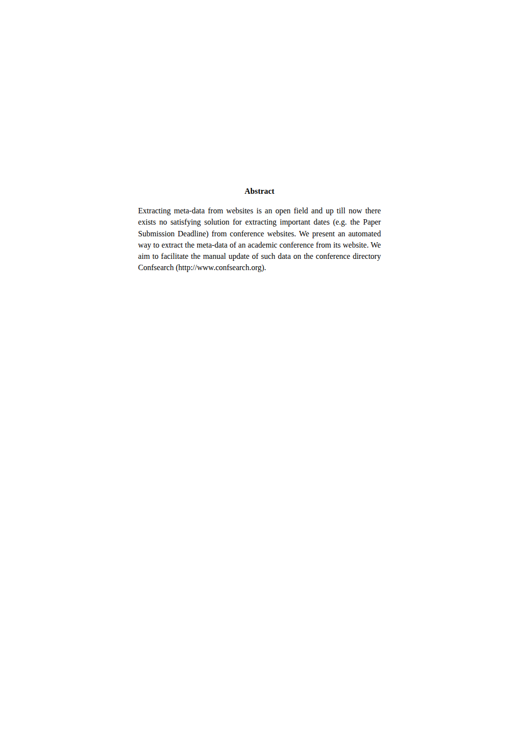Abstract
Extracting meta-data from websites is an open field and up till now there exists no satisfying solution for extracting important dates (e.g. the Paper Submission Deadline) from conference websites. We present an automated way to extract the meta-data of an academic conference from its website. We aim to facilitate the manual update of such data on the conference directory Confsearch (http://www.confsearch.org).